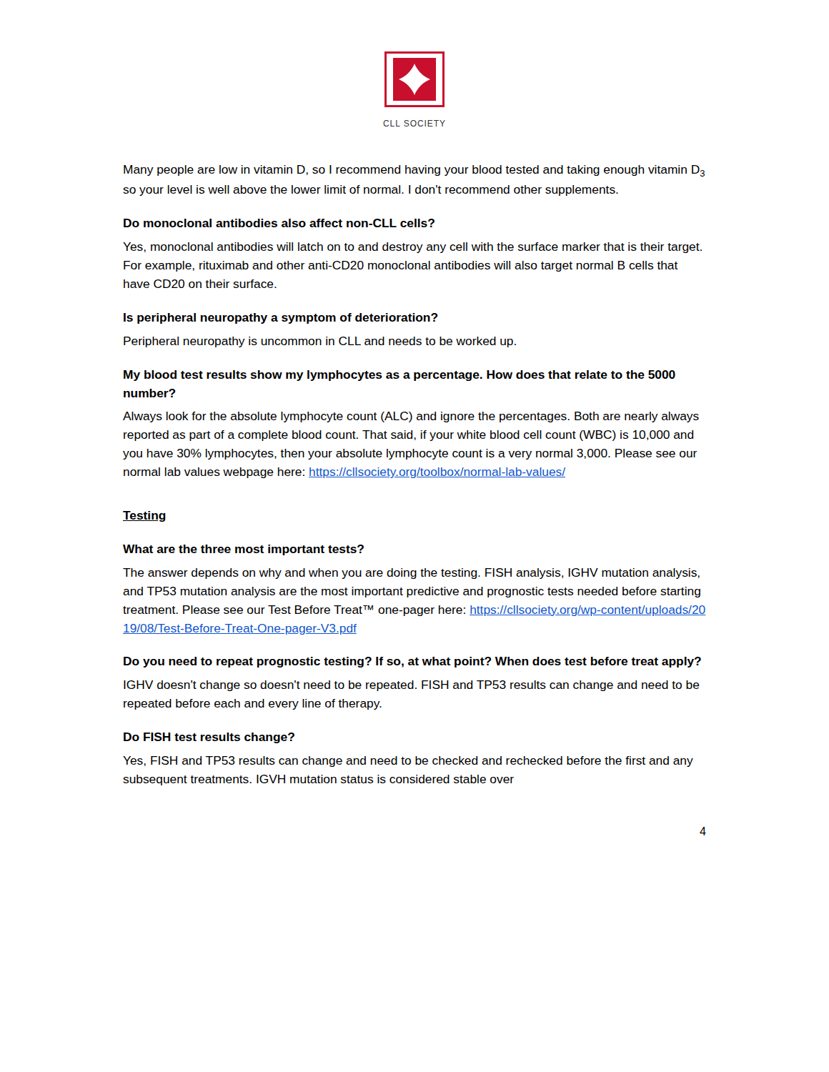CLL SOCIETY
Many people are low in vitamin D, so I recommend having your blood tested and taking enough vitamin D3 so your level is well above the lower limit of normal. I don't recommend other supplements.
Do monoclonal antibodies also affect non-CLL cells?
Yes, monoclonal antibodies will latch on to and destroy any cell with the surface marker that is their target. For example, rituximab and other anti-CD20 monoclonal antibodies will also target normal B cells that have CD20 on their surface.
Is peripheral neuropathy a symptom of deterioration?
Peripheral neuropathy is uncommon in CLL and needs to be worked up.
My blood test results show my lymphocytes as a percentage. How does that relate to the 5000 number?
Always look for the absolute lymphocyte count (ALC) and ignore the percentages. Both are nearly always reported as part of a complete blood count. That said, if your white blood cell count (WBC) is 10,000 and you have 30% lymphocytes, then your absolute lymphocyte count is a very normal 3,000. Please see our normal lab values webpage here: https://cllsociety.org/toolbox/normal-lab-values/
Testing
What are the three most important tests?
The answer depends on why and when you are doing the testing. FISH analysis, IGHV mutation analysis, and TP53 mutation analysis are the most important predictive and prognostic tests needed before starting treatment. Please see our Test Before Treat™ one-pager here: https://cllsociety.org/wp-content/uploads/2019/08/Test-Before-Treat-One-pager-V3.pdf
Do you need to repeat prognostic testing? If so, at what point? When does test before treat apply?
IGHV doesn't change so doesn't need to be repeated. FISH and TP53 results can change and need to be repeated before each and every line of therapy.
Do FISH test results change?
Yes, FISH and TP53 results can change and need to be checked and rechecked before the first and any subsequent treatments. IGVH mutation status is considered stable over
4